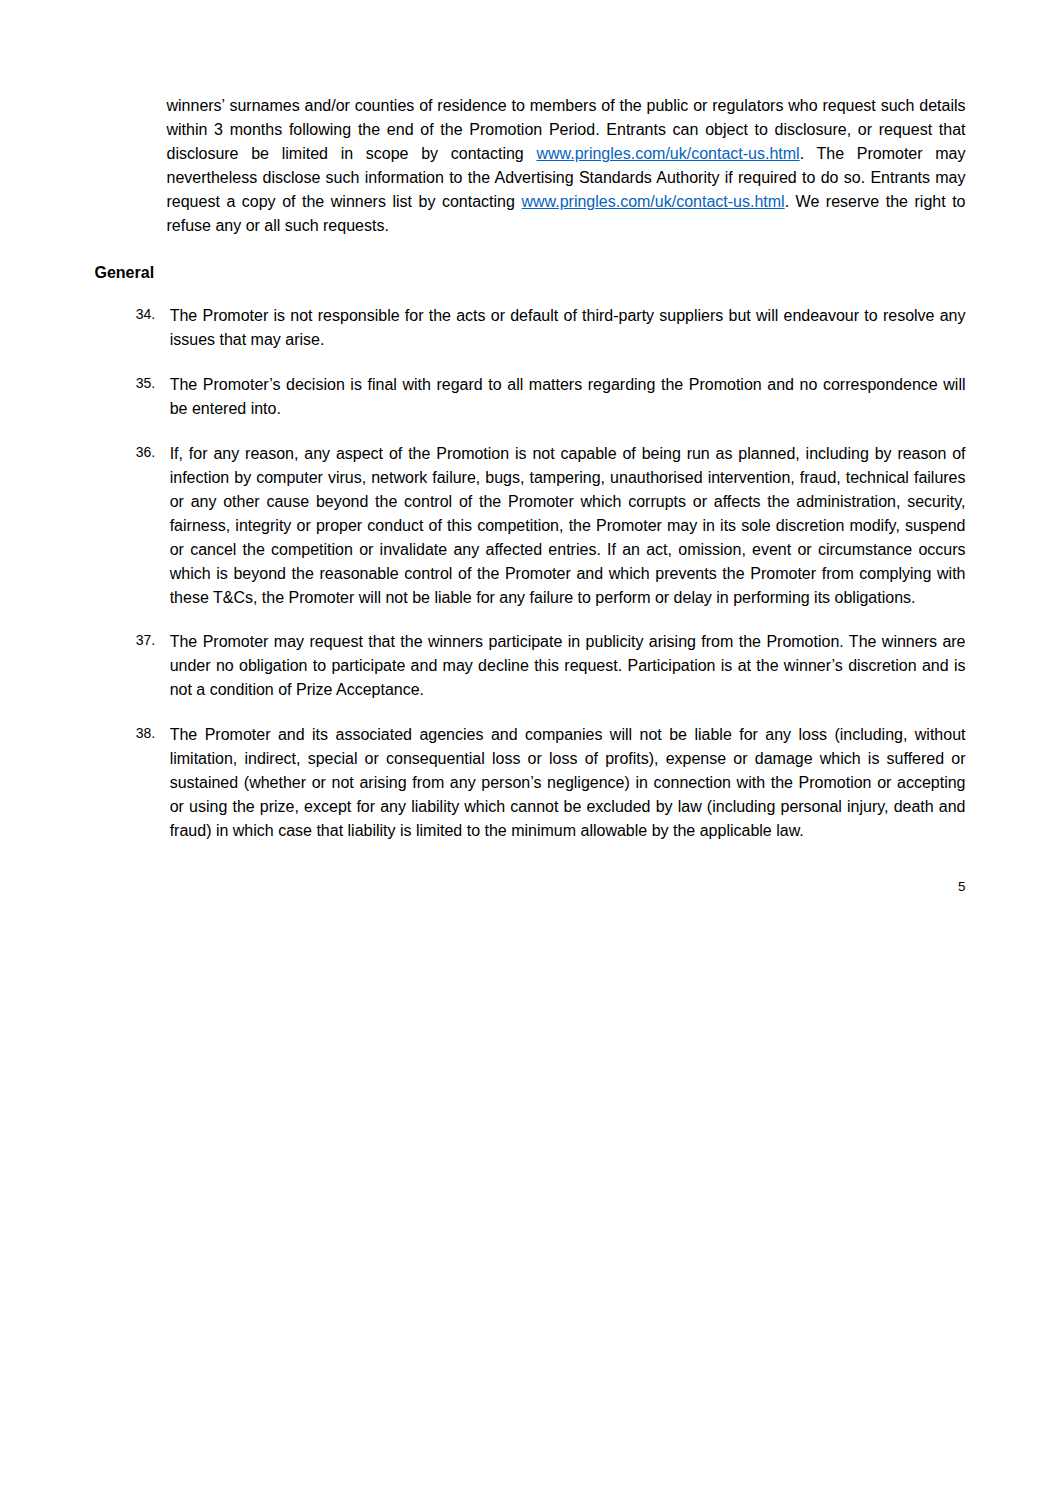winners’ surnames and/or counties of residence to members of the public or regulators who request such details within 3 months following the end of the Promotion Period. Entrants can object to disclosure, or request that disclosure be limited in scope by contacting www.pringles.com/uk/contact-us.html. The Promoter may nevertheless disclose such information to the Advertising Standards Authority if required to do so. Entrants may request a copy of the winners list by contacting www.pringles.com/uk/contact-us.html. We reserve the right to refuse any or all such requests.
General
The Promoter is not responsible for the acts or default of third-party suppliers but will endeavour to resolve any issues that may arise.
The Promoter’s decision is final with regard to all matters regarding the Promotion and no correspondence will be entered into.
If, for any reason, any aspect of the Promotion is not capable of being run as planned, including by reason of infection by computer virus, network failure, bugs, tampering, unauthorised intervention, fraud, technical failures or any other cause beyond the control of the Promoter which corrupts or affects the administration, security, fairness, integrity or proper conduct of this competition, the Promoter may in its sole discretion modify, suspend or cancel the competition or invalidate any affected entries. If an act, omission, event or circumstance occurs which is beyond the reasonable control of the Promoter and which prevents the Promoter from complying with these T&Cs, the Promoter will not be liable for any failure to perform or delay in performing its obligations.
The Promoter may request that the winners participate in publicity arising from the Promotion. The winners are under no obligation to participate and may decline this request. Participation is at the winner’s discretion and is not a condition of Prize Acceptance.
The Promoter and its associated agencies and companies will not be liable for any loss (including, without limitation, indirect, special or consequential loss or loss of profits), expense or damage which is suffered or sustained (whether or not arising from any person’s negligence) in connection with the Promotion or accepting or using the prize, except for any liability which cannot be excluded by law (including personal injury, death and fraud) in which case that liability is limited to the minimum allowable by the applicable law.
5